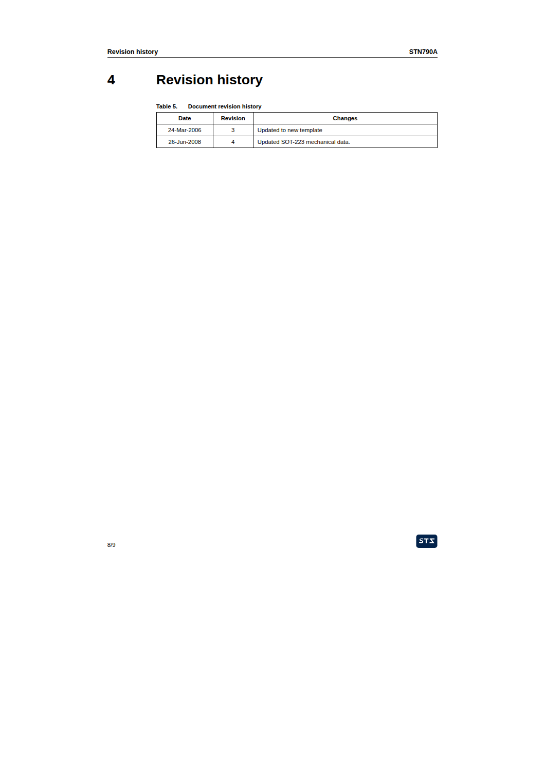Revision history STN790A
4 Revision history
Table 5. Document revision history
| Date | Revision | Changes |
| --- | --- | --- |
| 24-Mar-2006 | 3 | Updated to new template |
| 26-Jun-2008 | 4 | Updated SOT-223 mechanical data. |
8/9